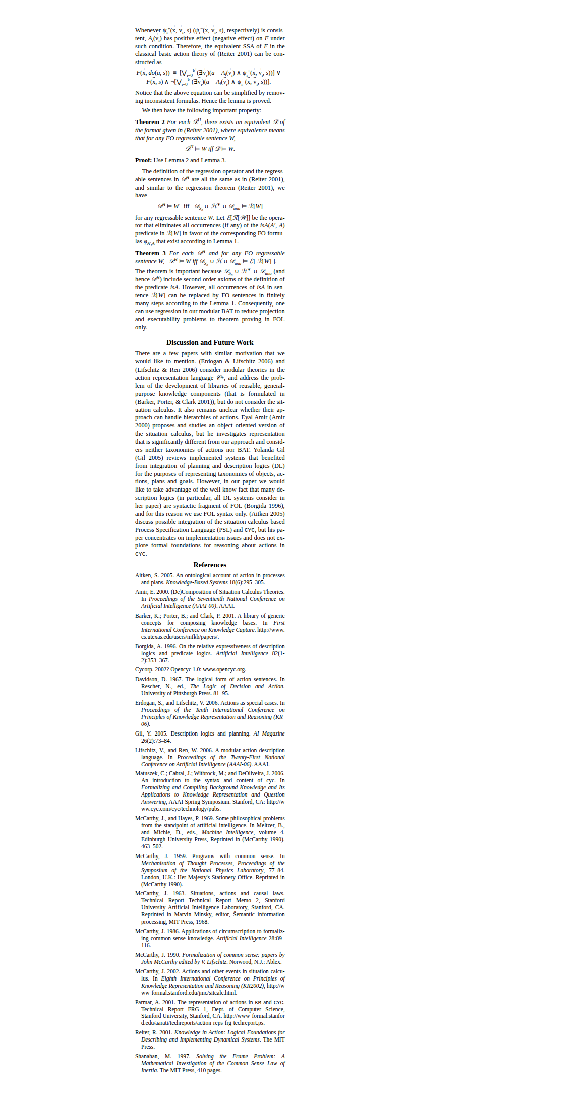Whenever ψi+(x, vi, s) (ψi−(x, vi, s), respectively) is consistent, Ai(vi) has positive effect (negative effect) on F under such condition. Therefore, the equivalent SSA of F in the classical basic action theory of (Reiter 2001) can be constructed as
F(x, do(a, s)) ≡ [⋁i=0k+(∃vi)(a = Ai(vi) ∧ ψi+(x, vi, s))] ∨ F(x, s) ∧ ¬[⋁i=0k−(∃vi)(a = Ai(vi) ∧ ψi−(x, vi, s))].
Notice that the above equation can be simplified by removing inconsistent formulas. Hence the lemma is proved.
We then have the following important property:
Theorem 2 For each 𝒟H, there exists an equivalent 𝒟 of the format given in (Reiter 2001), where equivalence means that for any FO regressable sentence W,
𝒟H ⊨ W iff 𝒟 ⊨ W.
Proof: Use Lemma 2 and Lemma 3.
The definition of the regression operator and the regressable sentences in 𝒟H are all the same as in (Reiter 2001), and similar to the regression theorem (Reiter 2001), we have
𝒟H ⊨ W iff 𝒟S0 ∪ ℋ∗ ∪ 𝒟una ⊨ ℛ[W]
for any regressable sentence W. Let ℰ[ℛ[𝒲]] be the operator that eliminates all occurrences (if any) of the isA(A′, A) predicate in ℛ[W] in favor of the corresponding FO formulas φA′,A that exist according to Lemma 1.
Theorem 3 For each 𝒟H and for any FO regressable sentence W, 𝒟H ⊨ W iff 𝒟S0 ∪ ℋ ∪ 𝒟una ⊨ ℰ[ ℛ[W] ].
The theorem is important because 𝒟S0 ∪ ℋ∗ ∪ 𝒟una (and hence 𝒟H) include second-order axioms of the definition of the predicate isA. However, all occurrences of isA in sentence ℛ[W] can be replaced by FO sentences in finitely many steps according to the Lemma 1. Consequently, one can use regression in our modular BAT to reduce projection and executability problems to theorem proving in FOL only.
Discussion and Future Work
There are a few papers with similar motivation that we would like to mention. (Erdogan & Lifschitz 2006) and (Lifschitz & Ren 2006) consider modular theories in the action representation language 𝒞+, and address the problem of the development of libraries of reusable, general-purpose knowledge components (that is formulated in (Barker, Porter, & Clark 2001)), but do not consider the situation calculus. It also remains unclear whether their approach can handle hierarchies of actions. Eyal Amir (Amir 2000) proposes and studies an object oriented version of the situation calculus, but he investigates representation that is significantly different from our approach and considers neither taxonomies of actions nor BAT. Yolanda Gil (Gil 2005) reviews implemented systems that benefited from integration of planning and description logics (DL) for the purposes of representing taxonomies of objects, actions, plans and goals. However, in our paper we would like to take advantage of the well know fact that many description logics (in particular, all DL systems consider in her paper) are syntactic fragment of FOL (Borgida 1996), and for this reason we use FOL syntax only. (Aitken 2005) discuss possible integration of the situation calculus based Process Specification Language (PSL) and CYC, but his paper concentrates on implementation issues and does not explore formal foundations for reasoning about actions in CYC.
References
Aitken, S. 2005. An ontological account of action in processes and plans. Knowledge-Based Systems 18(6):295–305.
Amir, E. 2000. (De)Composition of Situation Calculus Theories. In Proceedings of the Seventienth National Conference on Artificial Intelligence (AAAI-00). AAAI.
Barker, K.; Porter, B.; and Clark, P. 2001. A library of generic concepts for composing knowledge bases. In First International Conference on Knowledge Capture. http://www.cs.utexas.edu/users/mfkb/papers/.
Borgida, A. 1996. On the relative expressiveness of description logics and predicate logics. Artificial Intelligence 82(1-2):353–367.
Cycorp. 2002? Opencyc 1.0: www.opencyc.org.
Davidson, D. 1967. The logical form of action sentences. In Rescher, N., ed., The Logic of Decision and Action. University of Pittsburgh Press. 81–95.
Erdogan, S., and Lifschitz, V. 2006. Actions as special cases. In Proceedings of the Tenth International Conference on Principles of Knowledge Representation and Reasoning (KR-06).
Gil, Y. 2005. Description logics and planning. AI Magazine 26(2):73–84.
Lifschitz, V., and Ren, W. 2006. A modular action description language. In Proceedings of the Twenty-First National Conference on Artificial Intelligence (AAAI-06). AAAI.
Matuszek, C.; Cabral, J.; Witbrock, M.; and DeOliveira, J. 2006. An introduction to the syntax and content of cyc. In Formalizing and Compiling Background Knowledge and Its Applications to Knowledge Representation and Question Answering, AAAI Spring Symposium. Stanford, CA: http://www.cyc.com/cyc/technology/pubs.
McCarthy, J., and Hayes, P. 1969. Some philosophical problems from the standpoint of artificial intelligence. In Meltzer, B., and Michie, D., eds., Machine Intelligence, volume 4. Edinburgh University Press, Reprinted in (McCarthy 1990). 463–502.
McCarthy, J. 1959. Programs with common sense. In Mechanisation of Thought Processes, Proceedings of the Symposium of the National Physics Laboratory, 77–84. London, U.K.: Her Majesty's Stationery Office. Reprinted in (McCarthy 1990).
McCarthy, J. 1963. Situations, actions and causal laws. Technical Report Technical Report Memo 2, Stanford University Artificial Intelligence Laboratory, Stanford, CA. Reprinted in Marvin Minsky, editor, S̈emantic information processing, MIT Press, 1968.
McCarthy, J. 1986. Applications of circumscription to formalizing common sense knowledge. Artificial Intelligence 28:89–116.
McCarthy, J. 1990. Formalization of common sense: papers by John McCarthy edited by V. Lifschitz. Norwood, N.J.: Ablex.
McCarthy, J. 2002. Actions and other events in situation calculus. In Eighth International Conference on Principles of Knowledge Representation and Reasoning (KR2002), http://www-formal.stanford.edu/jmc/sitcalc.html.
Parmar, A. 2001. The representation of actions in KM and CYC. Technical Report FRG 1, Dept. of Computer Science, Stanford University, Stanford, CA. http://www-formal.stanford.edu/aarati/techreports/action-reps-frg-techreport.ps.
Reiter, R. 2001. Knowledge in Action: Logical Foundations for Describing and Implementing Dynamical Systems. The MIT Press.
Shanahan, M. 1997. Solving the Frame Problem: A Mathematical Investigation of the Common Sense Law of Inertia. The MIT Press, 410 pages.